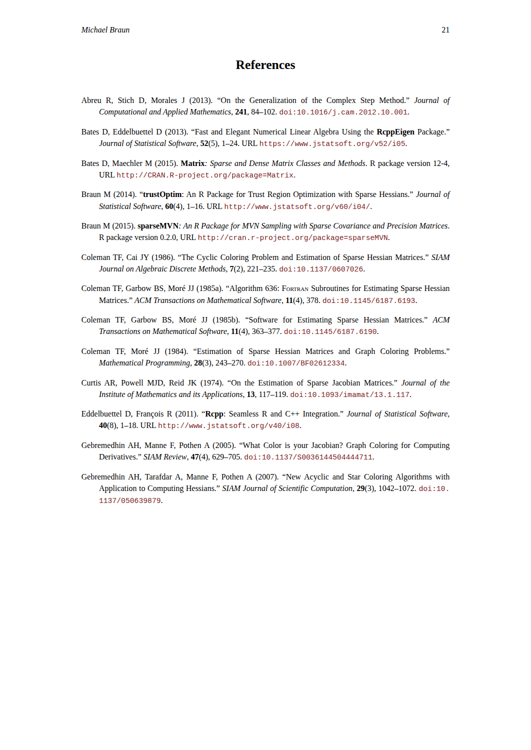Michael Braun 21
References
Abreu R, Stich D, Morales J (2013). “On the Generalization of the Complex Step Method.” Journal of Computational and Applied Mathematics, 241, 84–102. doi:10.1016/j.cam.2012.10.001.
Bates D, Eddelbuettel D (2013). “Fast and Elegant Numerical Linear Algebra Using the RcppEigen Package.” Journal of Statistical Software, 52(5), 1–24. URL https://www.jstatsoft.org/v52/i05.
Bates D, Maechler M (2015). Matrix: Sparse and Dense Matrix Classes and Methods. R package version 12-4, URL http://CRAN.R-project.org/package=Matrix.
Braun M (2014). “trustOptim: An R Package for Trust Region Optimization with Sparse Hessians.” Journal of Statistical Software, 60(4), 1–16. URL http://www.jstatsoft.org/v60/i04/.
Braun M (2015). sparseMVN: An R Package for MVN Sampling with Sparse Covariance and Precision Matrices. R package version 0.2.0, URL http://cran.r-project.org/package=sparseMVN.
Coleman TF, Cai JY (1986). “The Cyclic Coloring Problem and Estimation of Sparse Hessian Matrices.” SIAM Journal on Algebraic Discrete Methods, 7(2), 221–235. doi:10.1137/0607026.
Coleman TF, Garbow BS, Moré JJ (1985a). “Algorithm 636: Fortran Subroutines for Estimating Sparse Hessian Matrices.” ACM Transactions on Mathematical Software, 11(4), 378. doi:10.1145/6187.6193.
Coleman TF, Garbow BS, Moré JJ (1985b). “Software for Estimating Sparse Hessian Matrices.” ACM Transactions on Mathematical Software, 11(4), 363–377. doi:10.1145/6187.6190.
Coleman TF, Moré JJ (1984). “Estimation of Sparse Hessian Matrices and Graph Coloring Problems.” Mathematical Programming, 28(3), 243–270. doi:10.1007/BF02612334.
Curtis AR, Powell MJD, Reid JK (1974). “On the Estimation of Sparse Jacobian Matrices.” Journal of the Institute of Mathematics and its Applications, 13, 117–119. doi:10.1093/imamat/13.1.117.
Eddelbuettel D, François R (2011). “Rcpp: Seamless R and C++ Integration.” Journal of Statistical Software, 40(8), 1–18. URL http://www.jstatsoft.org/v40/i08.
Gebremedhin AH, Manne F, Pothen A (2005). “What Color is your Jacobian? Graph Coloring for Computing Derivatives.” SIAM Review, 47(4), 629–705. doi:10.1137/S0036144504444711.
Gebremedhin AH, Tarafdar A, Manne F, Pothen A (2007). “New Acyclic and Star Coloring Algorithms with Application to Computing Hessians.” SIAM Journal of Scientific Computation, 29(3), 1042–1072. doi:10.1137/050639879.